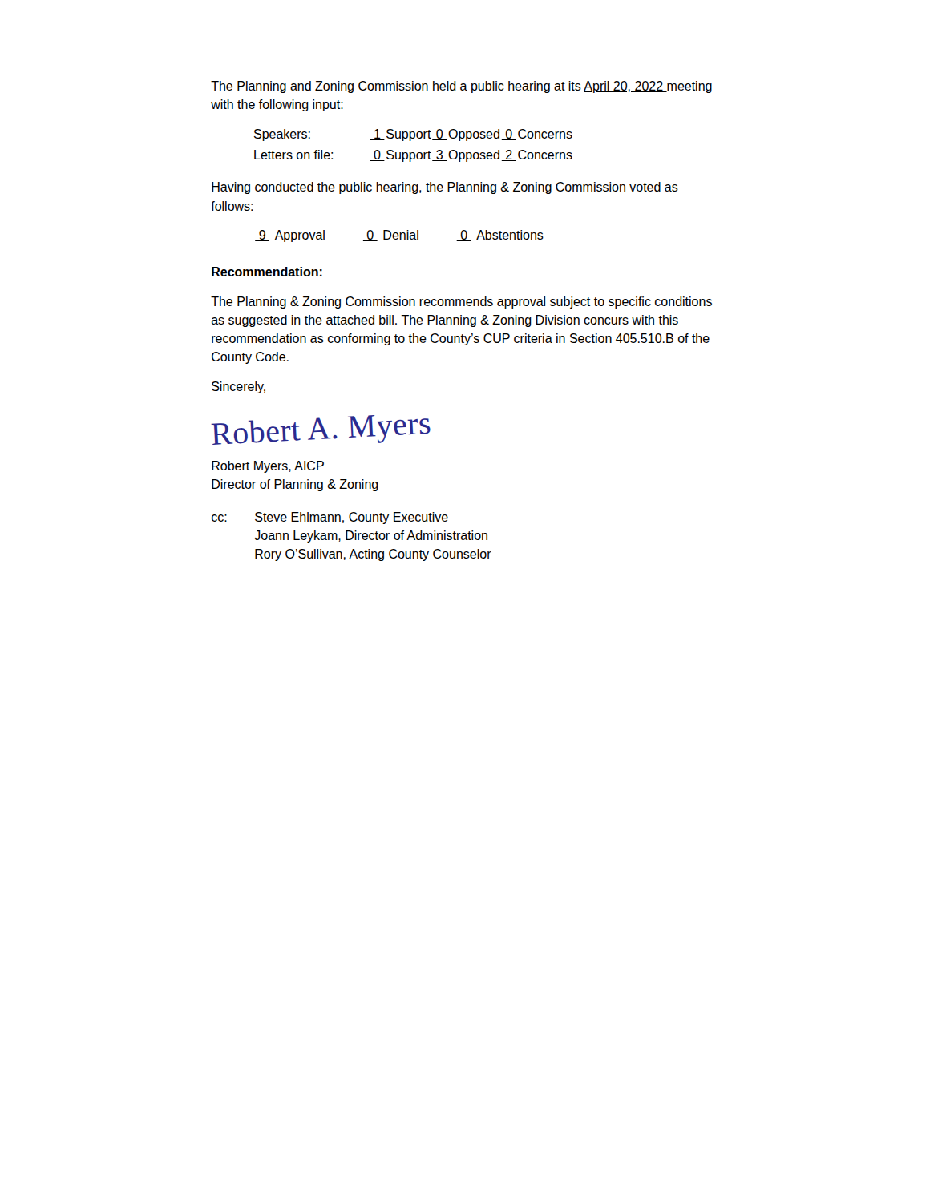The Planning and Zoning Commission held a public hearing at its April 20, 2022 meeting with the following input:
| Speakers: | 1 | Support | 0 | Opposed | 0 | Concerns |
| Letters on file: | 0 | Support | 3 | Opposed | 2 | Concerns |
Having conducted the public hearing, the Planning & Zoning Commission voted as follows:
9 Approval 0 Denial 0 Abstentions
Recommendation:
The Planning & Zoning Commission recommends approval subject to specific conditions as suggested in the attached bill. The Planning & Zoning Division concurs with this recommendation as conforming to the County’s CUP criteria in Section 405.510.B of the County Code.
Sincerely,
Robert A. Myers
Robert Myers, AICP
Director of Planning & Zoning
cc:
Steve Ehlmann, County Executive
Joann Leykam, Director of Administration
Rory O’Sullivan, Acting County Counselor